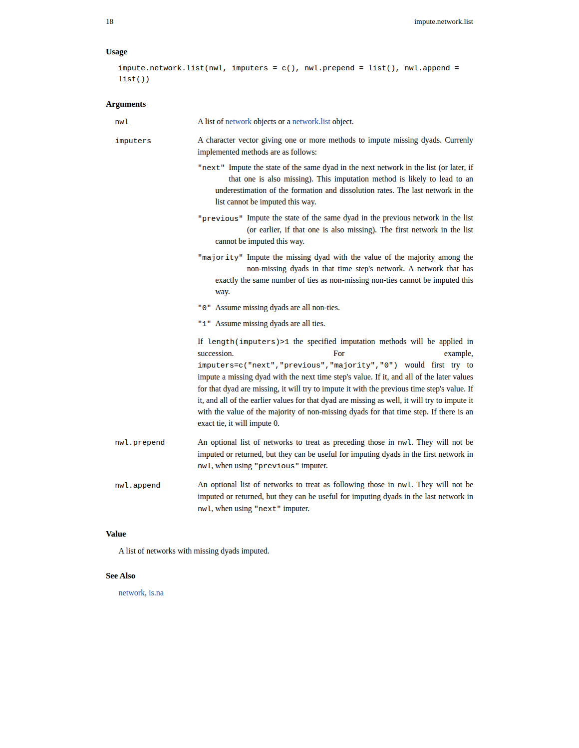18 impute.network.list
Usage
impute.network.list(nwl, imputers = c(), nwl.prepend = list(), nwl.append = list())
Arguments
nwl
A list of network objects or a network.list object.
imputers
A character vector giving one or more methods to impute missing dyads. Currenly implemented methods are as follows:
"next"
Impute the state of the same dyad in the next network in the list (or later, if that one is also missing). This imputation method is likely to lead to an underestimation of the formation and dissolution rates. The last network in the list cannot be imputed this way.
"previous"
Impute the state of the same dyad in the previous network in the list (or earlier, if that one is also missing). The first network in the list cannot be imputed this way.
"majority"
Impute the missing dyad with the value of the majority among the non-missing dyads in that time step's network. A network that has exactly the same number of ties as non-missing non-ties cannot be imputed this way.
"0"
Assume missing dyads are all non-ties.
"1"
Assume missing dyads are all ties.
If length(imputers)>1 the specified imputation methods will be applied in succession. For example, imputers=c("next","previous","majority","0") would first try to impute a missing dyad with the next time step's value. If it, and all of the later values for that dyad are missing, it will try to impute it with the previous time step's value. If it, and all of the earlier values for that dyad are missing as well, it will try to impute it with the value of the majority of non-missing dyads for that time step. If there is an exact tie, it will impute 0.
nwl.prepend
An optional list of networks to treat as preceding those in nwl. They will not be imputed or returned, but they can be useful for imputing dyads in the first network in nwl, when using "previous" imputer.
nwl.append
An optional list of networks to treat as following those in nwl. They will not be imputed or returned, but they can be useful for imputing dyads in the last network in nwl, when using "next" imputer.
Value
A list of networks with missing dyads imputed.
See Also
network, is.na